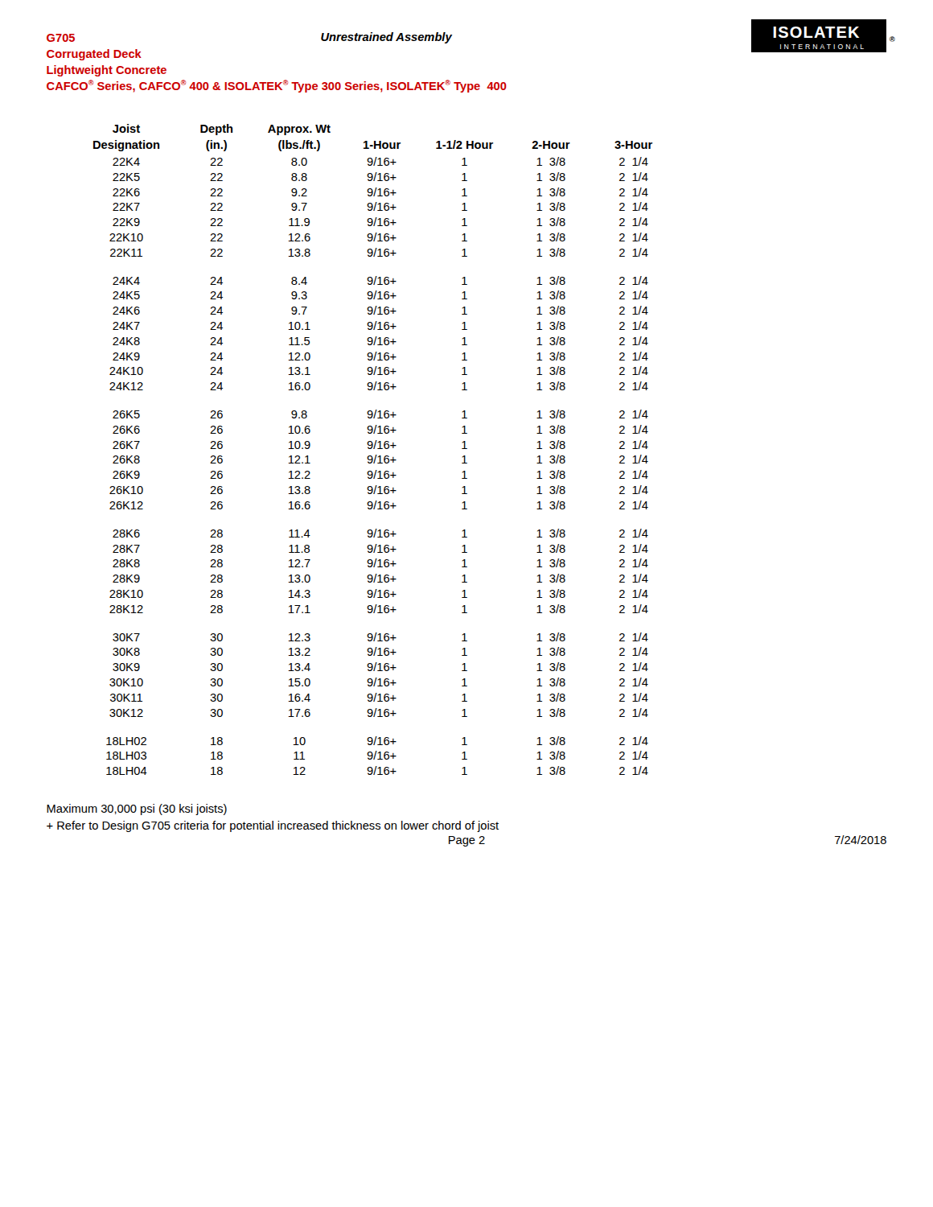ISOLATEK ®
INTERNATIONAL
Unrestrained Assembly
G705
Corrugated Deck
Lightweight Concrete
CAFCO® Series, CAFCO® 400 & ISOLATEK® Type 300 Series, ISOLATEK® Type 400
| Joist | Depth | Approx. Wt | | | | |
| --- | --- | --- | --- | --- | --- | --- |
| Designation | (in.) | (lbs./ft.) | 1-Hour | 1-1/2 Hour | 2-Hour | 3-Hour |
| 22K4 | 22 | 8.0 | 9/16+ | 1 | 1 3/8 | 2 1/4 |
| 22K5 | 22 | 8.8 | 9/16+ | 1 | 1 3/8 | 2 1/4 |
| 22K6 | 22 | 9.2 | 9/16+ | 1 | 1 3/8 | 2 1/4 |
| 22K7 | 22 | 9.7 | 9/16+ | 1 | 1 3/8 | 2 1/4 |
| 22K9 | 22 | 11.9 | 9/16+ | 1 | 1 3/8 | 2 1/4 |
| 22K10 | 22 | 12.6 | 9/16+ | 1 | 1 3/8 | 2 1/4 |
| 22K11 | 22 | 13.8 | 9/16+ | 1 | 1 3/8 | 2 1/4 |
| 24K4 | 24 | 8.4 | 9/16+ | 1 | 1 3/8 | 2 1/4 |
| 24K5 | 24 | 9.3 | 9/16+ | 1 | 1 3/8 | 2 1/4 |
| 24K6 | 24 | 9.7 | 9/16+ | 1 | 1 3/8 | 2 1/4 |
| 24K7 | 24 | 10.1 | 9/16+ | 1 | 1 3/8 | 2 1/4 |
| 24K8 | 24 | 11.5 | 9/16+ | 1 | 1 3/8 | 2 1/4 |
| 24K9 | 24 | 12.0 | 9/16+ | 1 | 1 3/8 | 2 1/4 |
| 24K10 | 24 | 13.1 | 9/16+ | 1 | 1 3/8 | 2 1/4 |
| 24K12 | 24 | 16.0 | 9/16+ | 1 | 1 3/8 | 2 1/4 |
| 26K5 | 26 | 9.8 | 9/16+ | 1 | 1 3/8 | 2 1/4 |
| 26K6 | 26 | 10.6 | 9/16+ | 1 | 1 3/8 | 2 1/4 |
| 26K7 | 26 | 10.9 | 9/16+ | 1 | 1 3/8 | 2 1/4 |
| 26K8 | 26 | 12.1 | 9/16+ | 1 | 1 3/8 | 2 1/4 |
| 26K9 | 26 | 12.2 | 9/16+ | 1 | 1 3/8 | 2 1/4 |
| 26K10 | 26 | 13.8 | 9/16+ | 1 | 1 3/8 | 2 1/4 |
| 26K12 | 26 | 16.6 | 9/16+ | 1 | 1 3/8 | 2 1/4 |
| 28K6 | 28 | 11.4 | 9/16+ | 1 | 1 3/8 | 2 1/4 |
| 28K7 | 28 | 11.8 | 9/16+ | 1 | 1 3/8 | 2 1/4 |
| 28K8 | 28 | 12.7 | 9/16+ | 1 | 1 3/8 | 2 1/4 |
| 28K9 | 28 | 13.0 | 9/16+ | 1 | 1 3/8 | 2 1/4 |
| 28K10 | 28 | 14.3 | 9/16+ | 1 | 1 3/8 | 2 1/4 |
| 28K12 | 28 | 17.1 | 9/16+ | 1 | 1 3/8 | 2 1/4 |
| 30K7 | 30 | 12.3 | 9/16+ | 1 | 1 3/8 | 2 1/4 |
| 30K8 | 30 | 13.2 | 9/16+ | 1 | 1 3/8 | 2 1/4 |
| 30K9 | 30 | 13.4 | 9/16+ | 1 | 1 3/8 | 2 1/4 |
| 30K10 | 30 | 15.0 | 9/16+ | 1 | 1 3/8 | 2 1/4 |
| 30K11 | 30 | 16.4 | 9/16+ | 1 | 1 3/8 | 2 1/4 |
| 30K12 | 30 | 17.6 | 9/16+ | 1 | 1 3/8 | 2 1/4 |
| 18LH02 | 18 | 10 | 9/16+ | 1 | 1 3/8 | 2 1/4 |
| 18LH03 | 18 | 11 | 9/16+ | 1 | 1 3/8 | 2 1/4 |
| 18LH04 | 18 | 12 | 9/16+ | 1 | 1 3/8 | 2 1/4 |
Maximum 30,000 psi (30 ksi joists)
+ Refer to Design G705 criteria for potential increased thickness on lower chord of joist
Page 2
7/24/2018